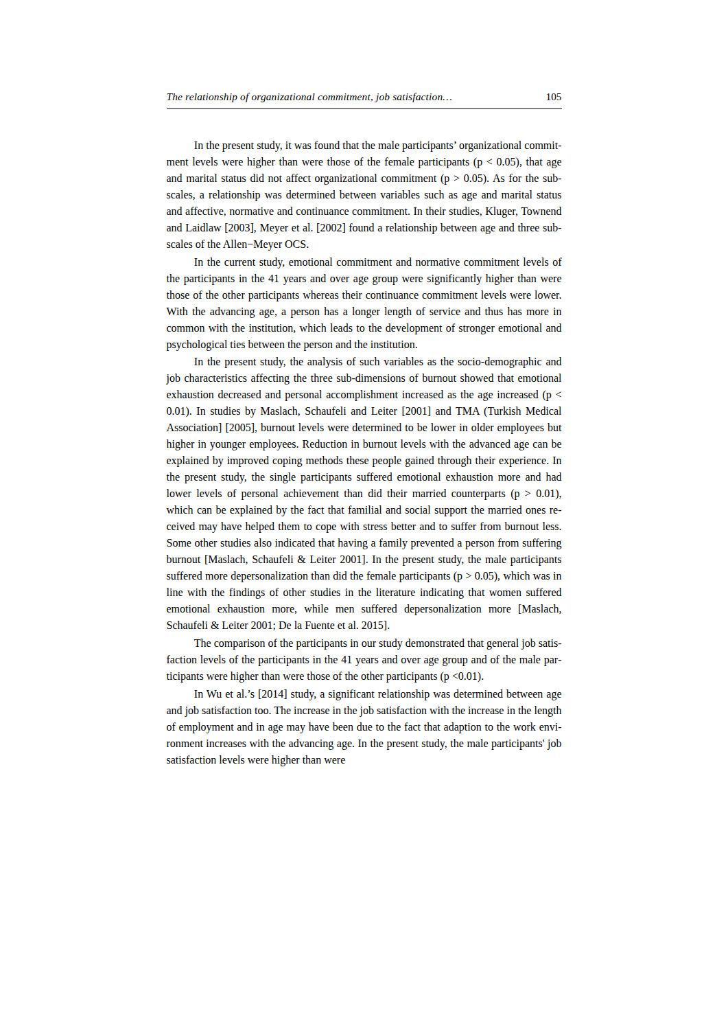The relationship of organizational commitment, job satisfaction… 105
In the present study, it was found that the male participants’ organizational commitment levels were higher than were those of the female participants (p < 0.05), that age and marital status did not affect organizational commitment (p > 0.05). As for the subscales, a relationship was determined between variables such as age and marital status and affective, normative and continuance commitment. In their studies, Kluger, Townend and Laidlaw [2003], Meyer et al. [2002] found a relationship between age and three subscales of the Allen−Meyer OCS.
In the current study, emotional commitment and normative commitment levels of the participants in the 41 years and over age group were significantly higher than were those of the other participants whereas their continuance commitment levels were lower. With the advancing age, a person has a longer length of service and thus has more in common with the institution, which leads to the development of stronger emotional and psychological ties between the person and the institution.
In the present study, the analysis of such variables as the socio-demographic and job characteristics affecting the three sub-dimensions of burnout showed that emotional exhaustion decreased and personal accomplishment increased as the age increased (p < 0.01). In studies by Maslach, Schaufeli and Leiter [2001] and TMA (Turkish Medical Association] [2005], burnout levels were determined to be lower in older employees but higher in younger employees. Reduction in burnout levels with the advanced age can be explained by improved coping methods these people gained through their experience. In the present study, the single participants suffered emotional exhaustion more and had lower levels of personal achievement than did their married counterparts (p > 0.01), which can be explained by the fact that familial and social support the married ones received may have helped them to cope with stress better and to suffer from burnout less. Some other studies also indicated that having a family prevented a person from suffering burnout [Maslach, Schaufeli & Leiter 2001]. In the present study, the male participants suffered more depersonalization than did the female participants (p > 0.05), which was in line with the findings of other studies in the literature indicating that women suffered emotional exhaustion more, while men suffered depersonalization more [Maslach, Schaufeli & Leiter 2001; De la Fuente et al. 2015].
The comparison of the participants in our study demonstrated that general job satisfaction levels of the participants in the 41 years and over age group and of the male participants were higher than were those of the other participants (p <0.01).
In Wu et al.’s [2014] study, a significant relationship was determined between age and job satisfaction too. The increase in the job satisfaction with the increase in the length of employment and in age may have been due to the fact that adaption to the work environment increases with the advancing age. In the present study, the male participants' job satisfaction levels were higher than were